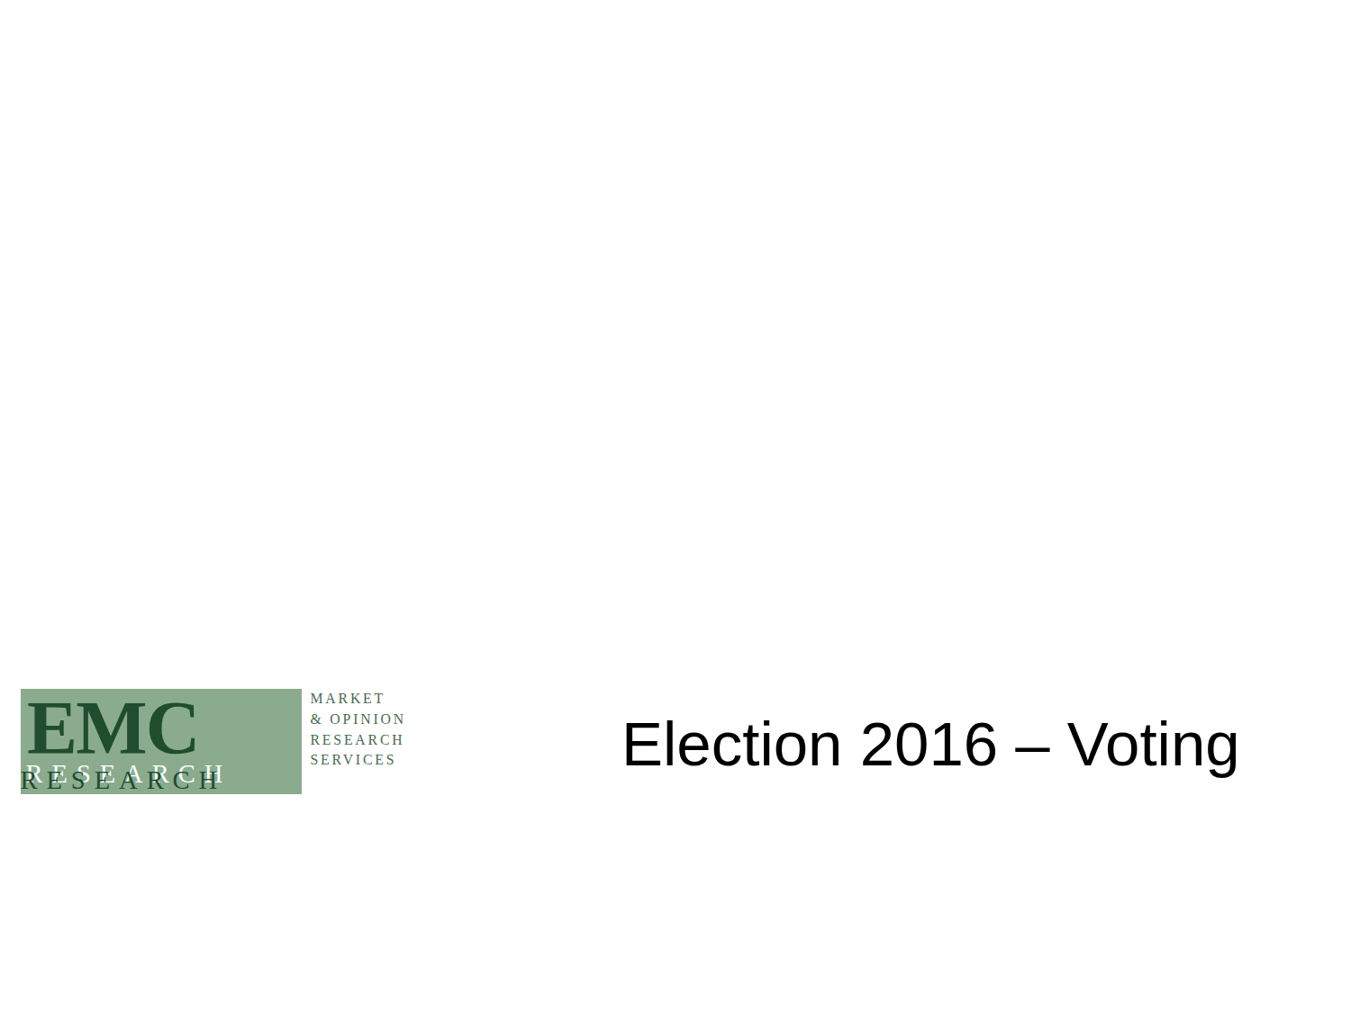EMC
RESEARCH
RESEARCH
Market
& Opinion
Research
Services
Election 2016 – Voting